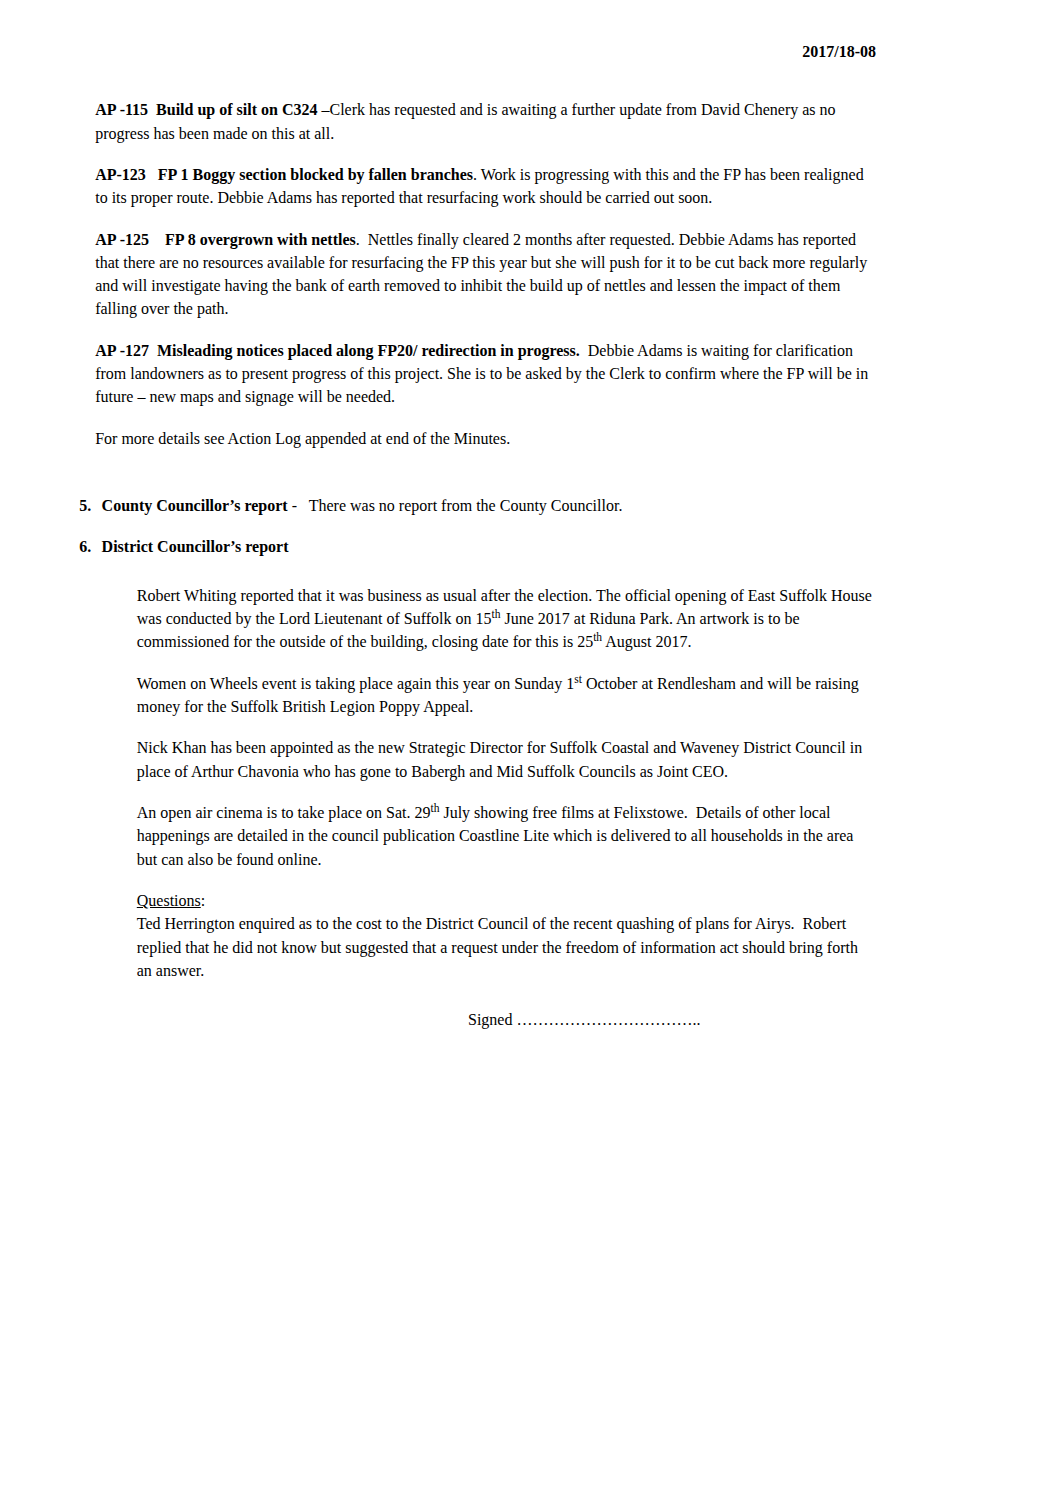2017/18-08
AP -115 Build up of silt on C324 –Clerk has requested and is awaiting a further update from David Chenery as no progress has been made on this at all.
AP-123 FP 1 Boggy section blocked by fallen branches. Work is progressing with this and the FP has been realigned to its proper route. Debbie Adams has reported that resurfacing work should be carried out soon.
AP -125 FP 8 overgrown with nettles. Nettles finally cleared 2 months after requested. Debbie Adams has reported that there are no resources available for resurfacing the FP this year but she will push for it to be cut back more regularly and will investigate having the bank of earth removed to inhibit the build up of nettles and lessen the impact of them falling over the path.
AP -127 Misleading notices placed along FP20/ redirection in progress. Debbie Adams is waiting for clarification from landowners as to present progress of this project. She is to be asked by the Clerk to confirm where the FP will be in future – new maps and signage will be needed.
For more details see Action Log appended at end of the Minutes.
County Councillor’s report - There was no report from the County Councillor.
District Councillor’s report
Robert Whiting reported that it was business as usual after the election. The official opening of East Suffolk House was conducted by the Lord Lieutenant of Suffolk on 15th June 2017 at Riduna Park. An artwork is to be commissioned for the outside of the building, closing date for this is 25th August 2017.
Women on Wheels event is taking place again this year on Sunday 1st October at Rendlesham and will be raising money for the Suffolk British Legion Poppy Appeal.
Nick Khan has been appointed as the new Strategic Director for Suffolk Coastal and Waveney District Council in place of Arthur Chavonia who has gone to Babergh and Mid Suffolk Councils as Joint CEO.
An open air cinema is to take place on Sat. 29th July showing free films at Felixstowe. Details of other local happenings are detailed in the council publication Coastline Lite which is delivered to all households in the area but can also be found online.
Questions:
Ted Herrington enquired as to the cost to the District Council of the recent quashing of plans for Airys. Robert replied that he did not know but suggested that a request under the freedom of information act should bring forth an answer.
Signed ……………………………..